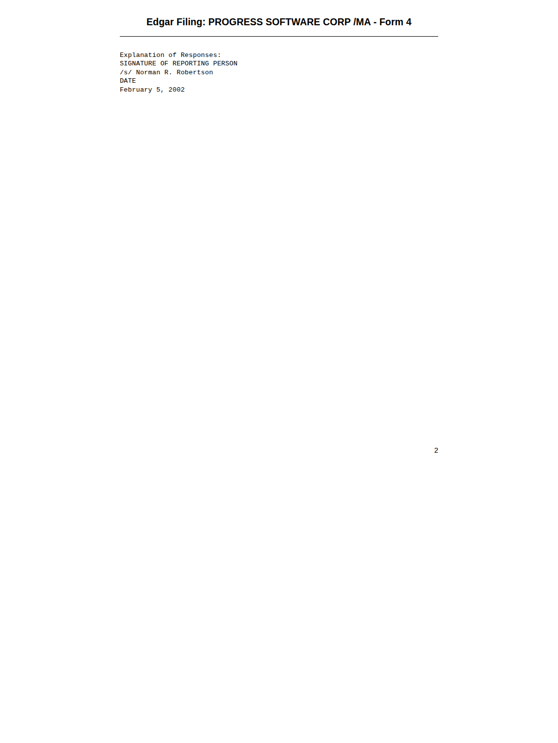Edgar Filing: PROGRESS SOFTWARE CORP /MA - Form 4
Explanation of Responses:
SIGNATURE OF REPORTING PERSON
/s/ Norman R. Robertson
DATE
February 5, 2002
2